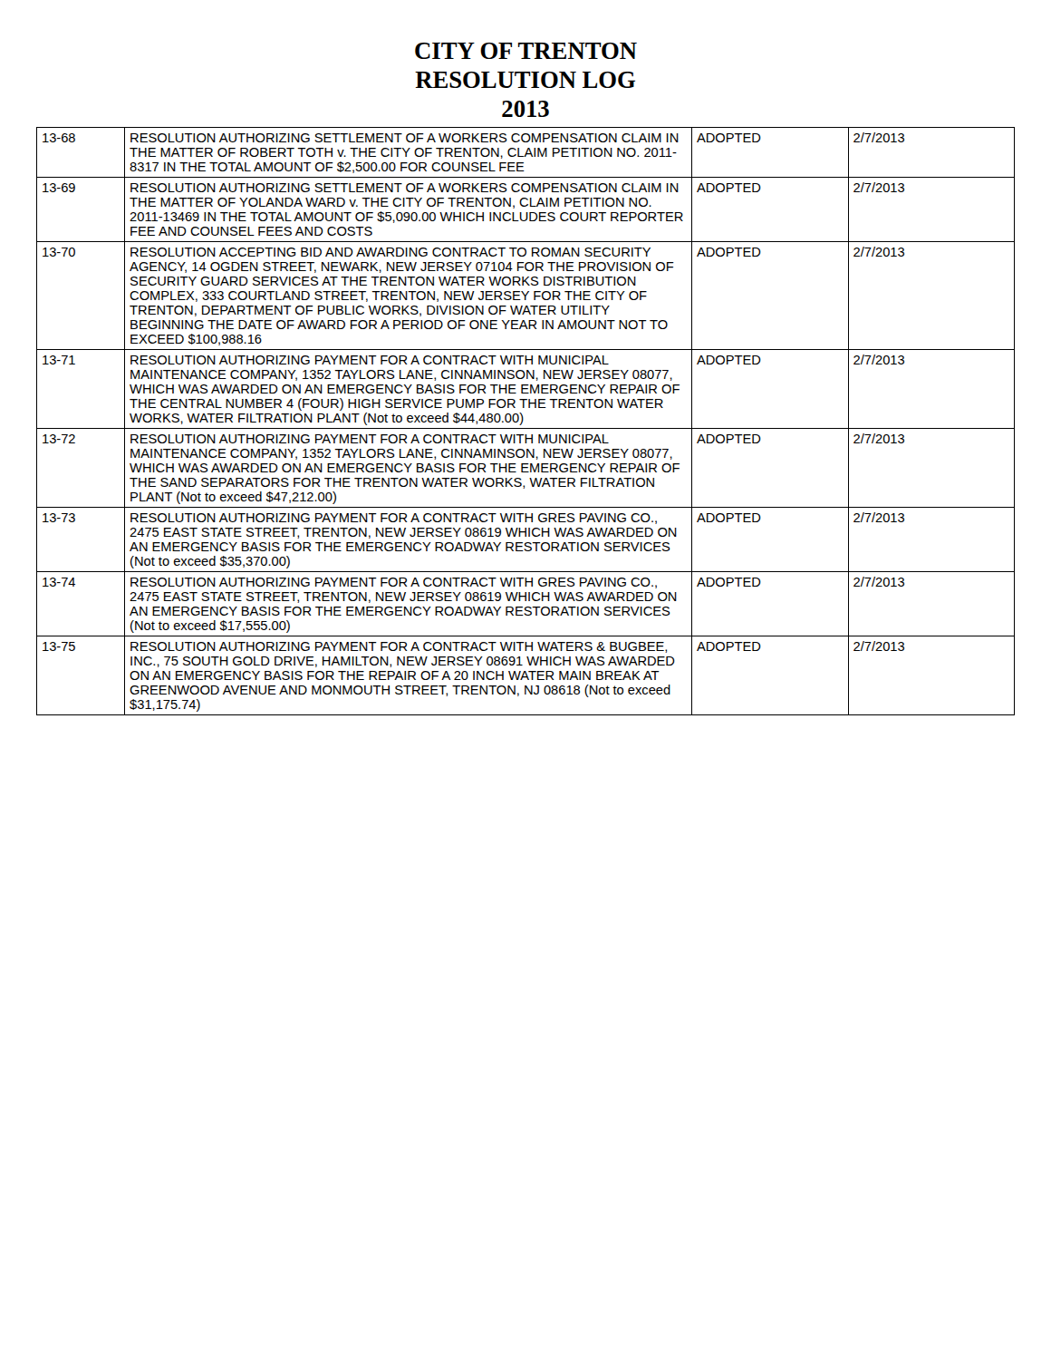CITY OF TRENTON
RESOLUTION LOG
2013
| 13-68 | RESOLUTION AUTHORIZING SETTLEMENT OF A WORKERS COMPENSATION CLAIM IN THE MATTER OF ROBERT TOTH v. THE CITY OF TRENTON, CLAIM PETITION NO. 2011-8317 IN THE TOTAL AMOUNT OF $2,500.00 FOR COUNSEL FEE | ADOPTED | 2/7/2013 |
| 13-69 | RESOLUTION AUTHORIZING SETTLEMENT OF A WORKERS COMPENSATION CLAIM IN THE MATTER OF YOLANDA WARD v. THE CITY OF TRENTON, CLAIM PETITION NO. 2011-13469 IN THE TOTAL AMOUNT OF $5,090.00 WHICH INCLUDES COURT REPORTER FEE AND COUNSEL FEES AND COSTS | ADOPTED | 2/7/2013 |
| 13-70 | RESOLUTION ACCEPTING BID AND AWARDING CONTRACT TO ROMAN SECURITY AGENCY, 14 OGDEN STREET, NEWARK, NEW JERSEY 07104 FOR THE PROVISION OF SECURITY GUARD SERVICES AT THE TRENTON WATER WORKS DISTRIBUTION COMPLEX, 333 COURTLAND STREET, TRENTON, NEW JERSEY FOR THE CITY OF TRENTON, DEPARTMENT OF PUBLIC WORKS, DIVISION OF WATER UTILITY BEGINNING THE DATE OF AWARD FOR A PERIOD OF ONE YEAR IN AMOUNT NOT TO EXCEED $100,988.16 | ADOPTED | 2/7/2013 |
| 13-71 | RESOLUTION AUTHORIZING PAYMENT FOR A CONTRACT WITH MUNICIPAL MAINTENANCE COMPANY, 1352 TAYLORS LANE, CINNAMINSON, NEW JERSEY 08077, WHICH WAS AWARDED ON AN EMERGENCY BASIS FOR THE EMERGENCY REPAIR OF THE CENTRAL NUMBER 4 (FOUR) HIGH SERVICE PUMP FOR THE TRENTON WATER WORKS, WATER FILTRATION PLANT (Not to exceed $44,480.00) | ADOPTED | 2/7/2013 |
| 13-72 | RESOLUTION AUTHORIZING PAYMENT FOR A CONTRACT WITH MUNICIPAL MAINTENANCE COMPANY, 1352 TAYLORS LANE, CINNAMINSON, NEW JERSEY 08077, WHICH WAS AWARDED ON AN EMERGENCY BASIS FOR THE EMERGENCY REPAIR OF THE SAND SEPARATORS FOR THE TRENTON WATER WORKS, WATER FILTRATION PLANT (Not to exceed $47,212.00) | ADOPTED | 2/7/2013 |
| 13-73 | RESOLUTION AUTHORIZING PAYMENT FOR A CONTRACT WITH GRES PAVING CO., 2475 EAST STATE STREET, TRENTON, NEW JERSEY 08619 WHICH WAS AWARDED ON AN EMERGENCY BASIS FOR THE EMERGENCY ROADWAY RESTORATION SERVICES (Not to exceed $35,370.00) | ADOPTED | 2/7/2013 |
| 13-74 | RESOLUTION AUTHORIZING PAYMENT FOR A CONTRACT WITH GRES PAVING CO., 2475 EAST STATE STREET, TRENTON, NEW JERSEY 08619 WHICH WAS AWARDED ON AN EMERGENCY BASIS FOR THE EMERGENCY ROADWAY RESTORATION SERVICES (Not to exceed $17,555.00) | ADOPTED | 2/7/2013 |
| 13-75 | RESOLUTION AUTHORIZING PAYMENT FOR A CONTRACT WITH WATERS & BUGBEE, INC., 75 SOUTH GOLD DRIVE, HAMILTON, NEW JERSEY 08691 WHICH WAS AWARDED ON AN EMERGENCY BASIS FOR THE REPAIR OF A 20 INCH WATER MAIN BREAK AT GREENWOOD AVENUE AND MONMOUTH STREET, TRENTON, NJ 08618 (Not to exceed $31,175.74) | ADOPTED | 2/7/2013 |